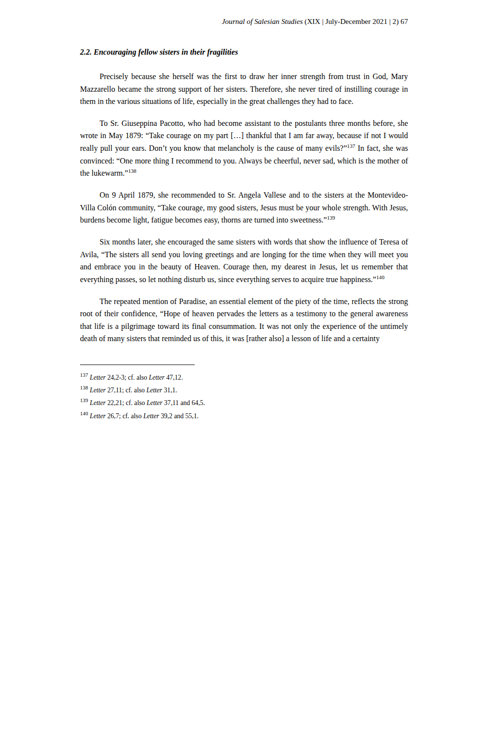Journal of Salesian Studies (XIX | July-December 2021 | 2) 67
2.2. Encouraging fellow sisters in their fragilities
Precisely because she herself was the first to draw her inner strength from trust in God, Mary Mazzarello became the strong support of her sisters. Therefore, she never tired of instilling courage in them in the various situations of life, especially in the great challenges they had to face.
To Sr. Giuseppina Pacotto, who had become assistant to the postulants three months before, she wrote in May 1879: “Take courage on my part […] thankful that I am far away, because if not I would really pull your ears. Don’t you know that melancholy is the cause of many evils?”137 In fact, she was convinced: “One more thing I recommend to you. Always be cheerful, never sad, which is the mother of the lukewarm.”138
On 9 April 1879, she recommended to Sr. Angela Vallese and to the sisters at the Montevideo-Villa Colón community, “Take courage, my good sisters, Jesus must be your whole strength. With Jesus, burdens become light, fatigue becomes easy, thorns are turned into sweetness.”139
Six months later, she encouraged the same sisters with words that show the influence of Teresa of Avila, “The sisters all send you loving greetings and are longing for the time when they will meet you and embrace you in the beauty of Heaven. Courage then, my dearest in Jesus, let us remember that everything passes, so let nothing disturb us, since everything serves to acquire true happiness.”140
The repeated mention of Paradise, an essential element of the piety of the time, reflects the strong root of their confidence, “Hope of heaven pervades the letters as a testimony to the general awareness that life is a pilgrimage toward its final consummation. It was not only the experience of the untimely death of many sisters that reminded us of this, it was [rather also] a lesson of life and a certainty
137 Letter 24,2-3; cf. also Letter 47,12.
138 Letter 27,11; cf. also Letter 31,1.
139 Letter 22,21; cf. also Letter 37,11 and 64,5.
140 Letter 26,7; cf. also Letter 39,2 and 55,1.